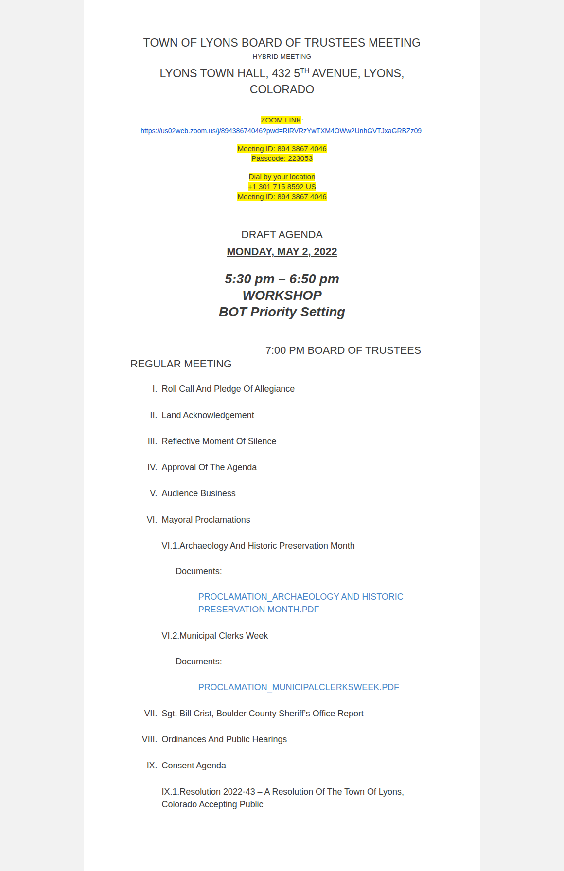TOWN OF LYONS BOARD OF TRUSTEES MEETING
HYBRID MEETING
LYONS TOWN HALL, 432 5TH AVENUE, LYONS, COLORADO
ZOOM LINK:
https://us02web.zoom.us/j/89438674046?pwd=RlRVRzYwTXM4OWw2UnhGVTJxaGRBZz09
Meeting ID: 894 3867 4046
Passcode: 223053
Dial by your location
+1 301 715 8592 US
Meeting ID: 894 3867 4046
DRAFT AGENDA
MONDAY, MAY 2, 2022
5:30 pm – 6:50 pm
WORKSHOP
BOT Priority Setting
7:00 PM BOARD OF TRUSTEES REGULAR MEETING
I. Roll Call And Pledge Of Allegiance
II. Land Acknowledgement
III. Reflective Moment Of Silence
IV. Approval Of The Agenda
V. Audience Business
VI. Mayoral Proclamations
VI.1. Archaeology And Historic Preservation Month
Documents:
PROCLAMATION_ARCHAEOLOGY AND HISTORIC PRESERVATION MONTH.PDF
VI.2. Municipal Clerks Week
Documents:
PROCLAMATION_MUNICIPALCLERKSWEEK.PDF
VII. Sgt. Bill Crist, Boulder County Sheriff’s Office Report
VIII. Ordinances And Public Hearings
IX. Consent Agenda
IX.1. Resolution 2022-43 – A Resolution Of The Town Of Lyons, Colorado Accepting Public